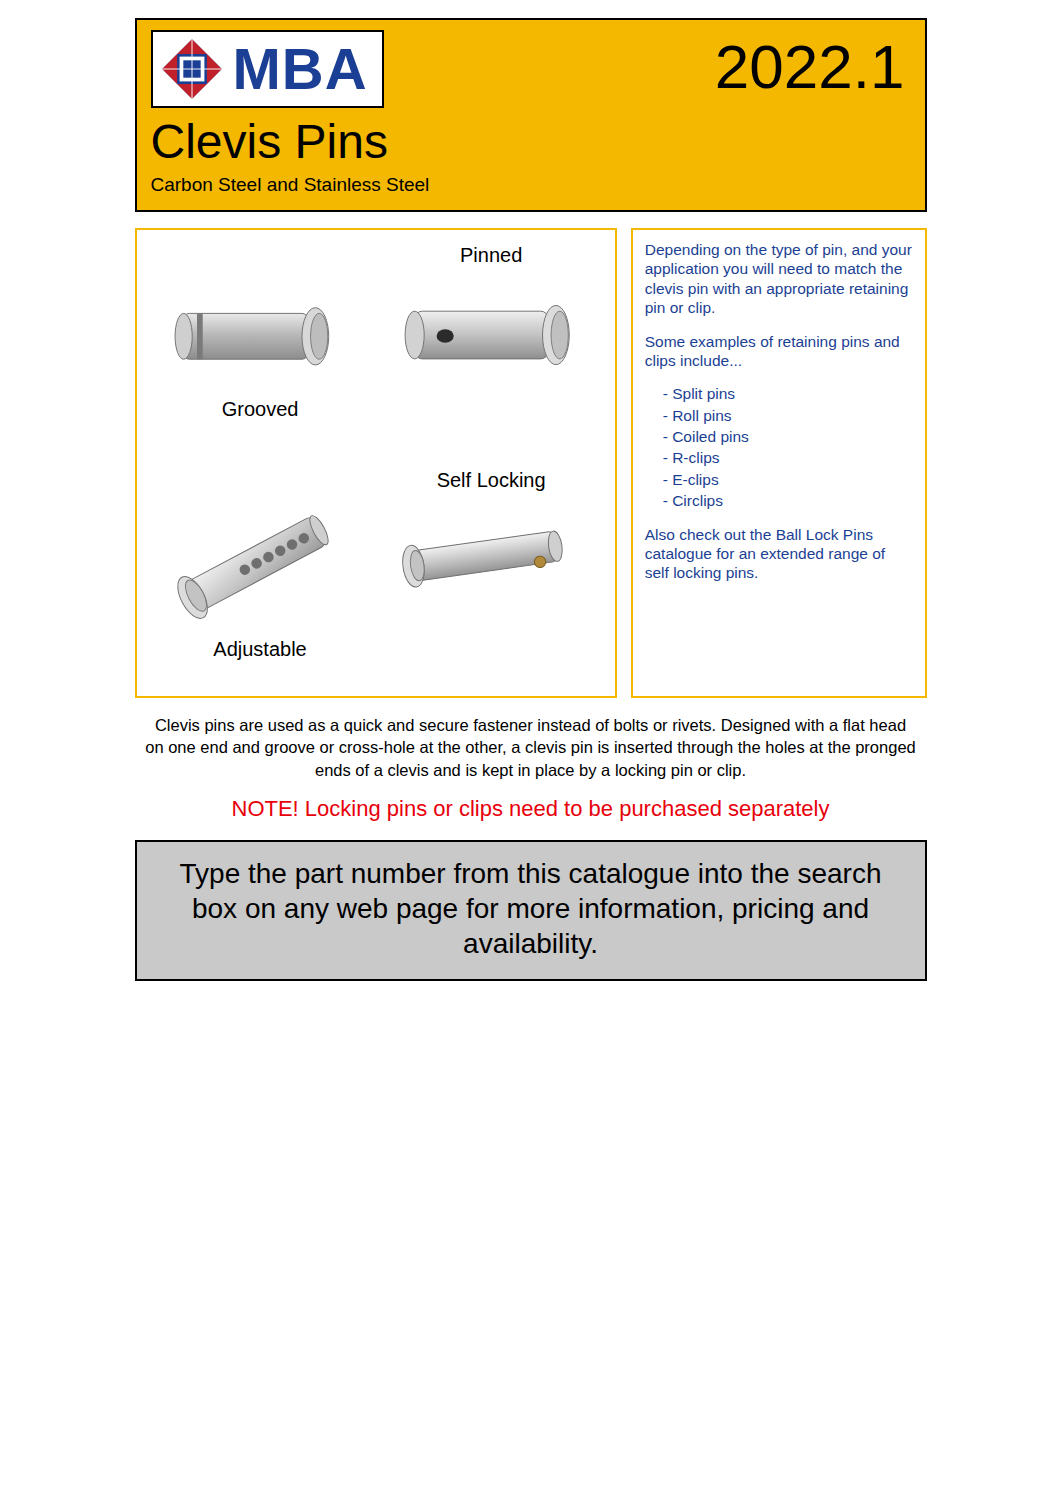MBA
2022.1
Clevis Pins
Carbon Steel and Stainless Steel
Grooved
Pinned
Adjustable
Self Locking
Depending on the type of pin, and your application you will need to match the clevis pin with an appropriate retaining pin or clip.
Some examples of retaining pins and clips include...
- Split pins
- Roll pins
- Coiled pins
- R-clips
- E-clips
- Circlips
Also check out the Ball Lock Pins catalogue for an extended range of self locking pins.
Clevis pins are used as a quick and secure fastener instead of bolts or rivets. Designed with a flat head on one end and groove or cross-hole at the other, a clevis pin is inserted through the holes at the pronged ends of a clevis and is kept in place by a locking pin or clip.
NOTE! Locking pins or clips need to be purchased separately
Type the part number from this catalogue into the search box on any web page for more information, pricing and availability.